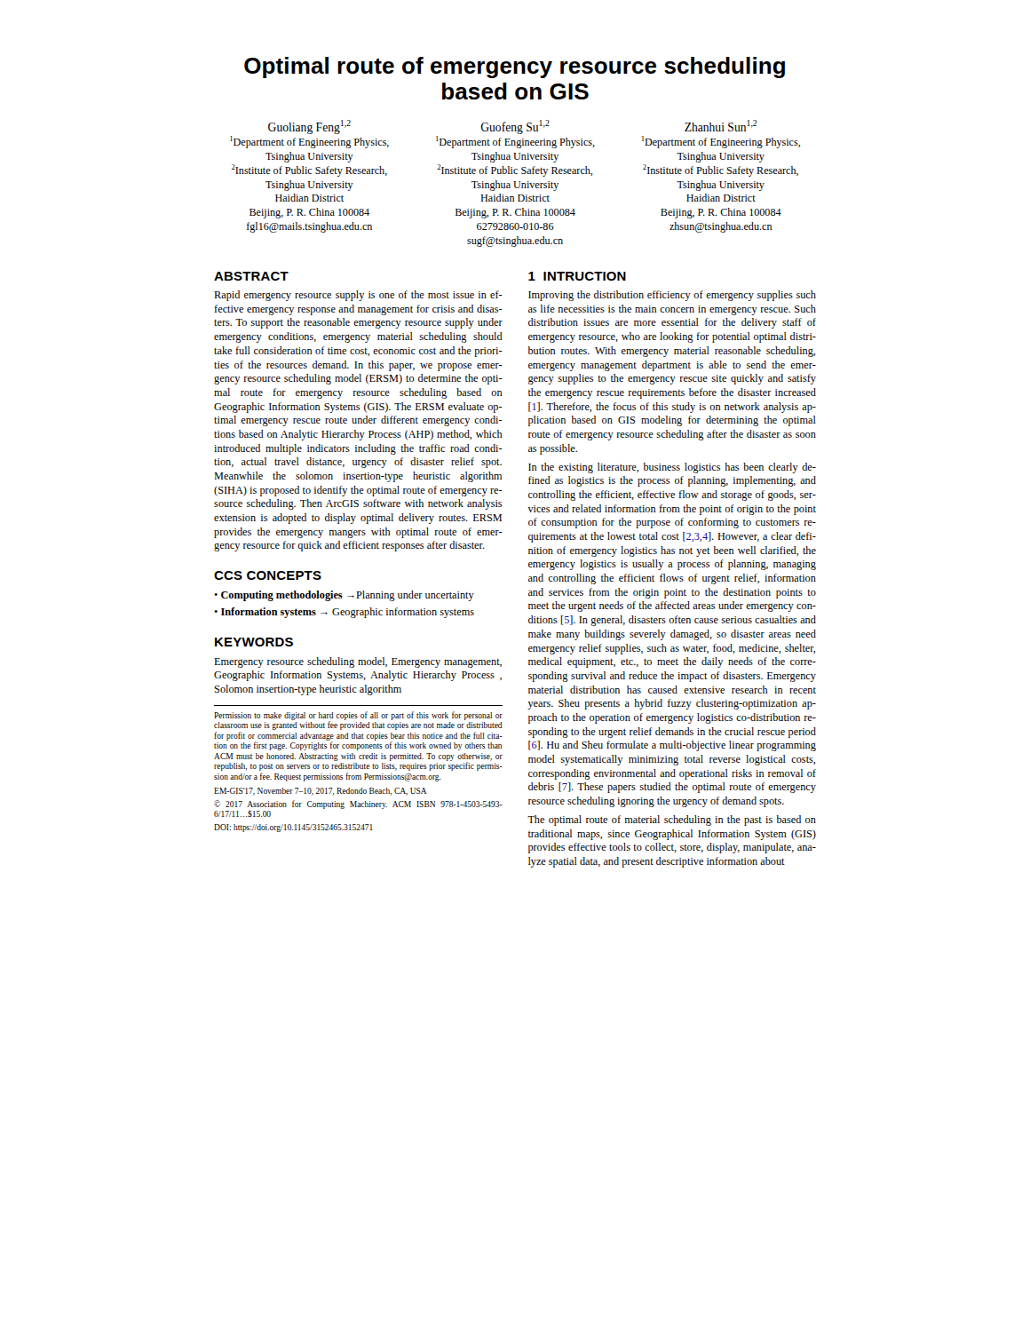Optimal route of emergency resource scheduling based on GIS
Guoliang Feng1,2
1Department of Engineering Physics,
Tsinghua University
2Institute of Public Safety Research,
Tsinghua University
Haidian District
Beijing, P. R. China 100084
fgl16@mails.tsinghua.edu.cn
Guofeng Su1,2
1Department of Engineering Physics,
Tsinghua University
2Institute of Public Safety Research,
Tsinghua University
Haidian District
Beijing, P. R. China 100084
62792860-010-86
sugf@tsinghua.edu.cn
Zhanhui Sun1,2
1Department of Engineering Physics,
Tsinghua University
2Institute of Public Safety Research,
Tsinghua University
Haidian District
Beijing, P. R. China 100084
zhsun@tsinghua.edu.cn
ABSTRACT
Rapid emergency resource supply is one of the most issue in effective emergency response and management for crisis and disasters. To support the reasonable emergency resource supply under emergency conditions, emergency material scheduling should take full consideration of time cost, economic cost and the priorities of the resources demand. In this paper, we propose emergency resource scheduling model (ERSM) to determine the optimal route for emergency resource scheduling based on Geographic Information Systems (GIS). The ERSM evaluate optimal emergency rescue route under different emergency conditions based on Analytic Hierarchy Process (AHP) method, which introduced multiple indicators including the traffic road condition, actual travel distance, urgency of disaster relief spot. Meanwhile the solomon insertion-type heuristic algorithm (SIHA) is proposed to identify the optimal route of emergency resource scheduling. Then ArcGIS software with network analysis extension is adopted to display optimal delivery routes. ERSM provides the emergency mangers with optimal route of emergency resource for quick and efficient responses after disaster.
CCS CONCEPTS
• Computing methodologies →Planning under uncertainty
• Information systems → Geographic information systems
KEYWORDS
Emergency resource scheduling model, Emergency management, Geographic Information Systems, Analytic Hierarchy Process , Solomon insertion-type heuristic algorithm
Permission to make digital or hard copies of all or part of this work for personal or classroom use is granted without fee provided that copies are not made or distributed for profit or commercial advantage and that copies bear this notice and the full citation on the first page. Copyrights for components of this work owned by others than ACM must be honored. Abstracting with credit is permitted. To copy otherwise, or republish, to post on servers or to redistribute to lists, requires prior specific permission and/or a fee. Request permissions from Permissions@acm.org.
EM-GIS'17, November 7–10, 2017, Redondo Beach, CA, USA
© 2017 Association for Computing Machinery. ACM ISBN 978-1-4503-5493-6/17/11…$15.00
DOI: https://doi.org/10.1145/3152465.3152471
1 INTRUCTION
Improving the distribution efficiency of emergency supplies such as life necessities is the main concern in emergency rescue. Such distribution issues are more essential for the delivery staff of emergency resource, who are looking for potential optimal distribution routes. With emergency material reasonable scheduling, emergency management department is able to send the emergency supplies to the emergency rescue site quickly and satisfy the emergency rescue requirements before the disaster increased [1]. Therefore, the focus of this study is on network analysis application based on GIS modeling for determining the optimal route of emergency resource scheduling after the disaster as soon as possible.
In the existing literature, business logistics has been clearly defined as logistics is the process of planning, implementing, and controlling the efficient, effective flow and storage of goods, services and related information from the point of origin to the point of consumption for the purpose of conforming to customers requirements at the lowest total cost [2,3,4]. However, a clear definition of emergency logistics has not yet been well clarified, the emergency logistics is usually a process of planning, managing and controlling the efficient flows of urgent relief, information and services from the origin point to the destination points to meet the urgent needs of the affected areas under emergency conditions [5]. In general, disasters often cause serious casualties and make many buildings severely damaged, so disaster areas need emergency relief supplies, such as water, food, medicine, shelter, medical equipment, etc., to meet the daily needs of the corresponding survival and reduce the impact of disasters. Emergency material distribution has caused extensive research in recent years. Sheu presents a hybrid fuzzy clustering-optimization approach to the operation of emergency logistics co-distribution responding to the urgent relief demands in the crucial rescue period [6]. Hu and Sheu formulate a multi-objective linear programming model systematically minimizing total reverse logistical costs, corresponding environmental and operational risks in removal of debris [7]. These papers studied the optimal route of emergency resource scheduling ignoring the urgency of demand spots.
The optimal route of material scheduling in the past is based on traditional maps, since Geographical Information System (GIS) provides effective tools to collect, store, display, manipulate, analyze spatial data, and present descriptive information about